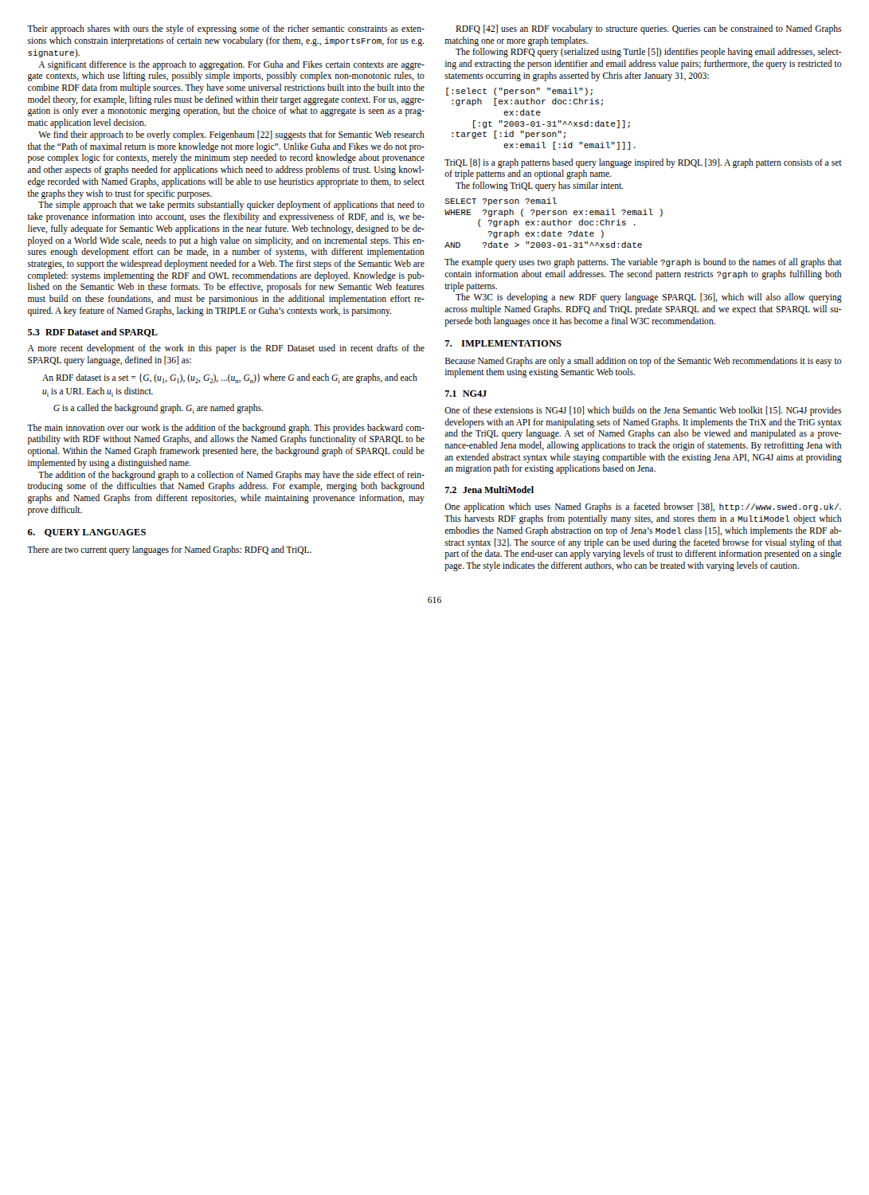Their approach shares with ours the style of expressing some of the richer semantic constraints as extensions which constrain interpretations of certain new vocabulary (for them, e.g., importsFrom, for us e.g. signature).
A significant difference is the approach to aggregation. For Guha and Fikes certain contexts are aggregate contexts, which use lifting rules, possibly simple imports, possibly complex non-monotonic rules, to combine RDF data from multiple sources. They have some universal restrictions built into the built into the model theory, for example, lifting rules must be defined within their target aggregate context. For us, aggregation is only ever a monotonic merging operation, but the choice of what to aggregate is seen as a pragmatic application level decision.
We find their approach to be overly complex. Feigenbaum [22] suggests that for Semantic Web research that the “Path of maximal return is more knowledge not more logic”. Unlike Guha and Fikes we do not propose complex logic for contexts, merely the minimum step needed to record knowledge about provenance and other aspects of graphs needed for applications which need to address problems of trust. Using knowledge recorded with Named Graphs, applications will be able to use heuristics appropriate to them, to select the graphs they wish to trust for specific purposes.
The simple approach that we take permits substantially quicker deployment of applications that need to take provenance information into account, uses the flexibility and expressiveness of RDF, and is, we believe, fully adequate for Semantic Web applications in the near future. Web technology, designed to be deployed on a World Wide scale, needs to put a high value on simplicity, and on incremental steps. This ensures enough development effort can be made, in a number of systems, with different implementation strategies, to support the widespread deployment needed for a Web. The first steps of the Semantic Web are completed: systems implementing the RDF and OWL recommendations are deployed. Knowledge is published on the Semantic Web in these formats. To be effective, proposals for new Semantic Web features must build on these foundations, and must be parsimonious in the additional implementation effort required. A key feature of Named Graphs, lacking in TRIPLE or Guha’s contexts work, is parsimony.
5.3 RDF Dataset and SPARQL
A more recent development of the work in this paper is the RDF Dataset used in recent drafts of the SPARQL query language, defined in [36] as:
An RDF dataset is a set = {G, (u1, G1), (u2, G2), ...(un, Gn)} where G and each Gi are graphs, and each ui is a URI. Each ui is distinct.
G is a called the background graph. Gi are named graphs.
The main innovation over our work is the addition of the background graph. This provides backward compatibility with RDF without Named Graphs, and allows the Named Graphs functionality of SPARQL to be optional. Within the Named Graph framework presented here, the background graph of SPARQL could be implemented by using a distinguished name.
The addition of the background graph to a collection of Named Graphs may have the side effect of reintroducing some of the difficulties that Named Graphs address. For example, merging both background graphs and Named Graphs from different repositories, while maintaining provenance information, may prove difficult.
6. QUERY LANGUAGES
There are two current query languages for Named Graphs: RDFQ and TriQL.
RDFQ [42] uses an RDF vocabulary to structure queries. Queries can be constrained to Named Graphs matching one or more graph templates.
The following RDFQ query (serialized using Turtle [5]) identifies people having email addresses, selecting and extracting the person identifier and email address value pairs; furthermore, the query is restricted to statements occurring in graphs asserted by Chris after January 31, 2003:
[:select ("person" "email");
 :graph  [ex:author doc:Chris;
           ex:date
     [:gt "2003-01-31"^^xsd:date]];
 :target [:id "person";
           ex:email [:id "email"]]].
TriQL [8] is a graph patterns based query language inspired by RDQL [39]. A graph pattern consists of a set of triple patterns and an optional graph name.
The following TriQL query has similar intent.
SELECT ?person ?email
WHERE  ?graph ( ?person ex:email ?email )
      ( ?graph ex:author doc:Chris .
        ?graph ex:date ?date )
AND    ?date > "2003-01-31"^^xsd:date
The example query uses two graph patterns. The variable ?graph is bound to the names of all graphs that contain information about email addresses. The second pattern restricts ?graph to graphs fulfilling both triple patterns.
The W3C is developing a new RDF query language SPARQL [36], which will also allow querying across multiple Named Graphs. RDFQ and TriQL predate SPARQL and we expect that SPARQL will supersede both languages once it has become a final W3C recommendation.
7. IMPLEMENTATIONS
Because Named Graphs are only a small addition on top of the Semantic Web recommendations it is easy to implement them using existing Semantic Web tools.
7.1 NG4J
One of these extensions is NG4J [10] which builds on the Jena Semantic Web toolkit [15]. NG4J provides developers with an API for manipulating sets of Named Graphs. It implements the TriX and the TriG syntax and the TriQL query language. A set of Named Graphs can also be viewed and manipulated as a provenance-enabled Jena model, allowing applications to track the origin of statements. By retrofitting Jena with an extended abstract syntax while staying compartible with the existing Jena API, NG4J aims at providing an migration path for existing applications based on Jena.
7.2 Jena MultiModel
One application which uses Named Graphs is a faceted browser [38], http://www.swed.org.uk/. This harvests RDF graphs from potentially many sites, and stores them in a MultiModel object which embodies the Named Graph abstraction on top of Jena’s Model class [15], which implements the RDF abstract syntax [32]. The source of any triple can be used during the faceted browse for visual styling of that part of the data. The end-user can apply varying levels of trust to different information presented on a single page. The style indicates the different authors, who can be treated with varying levels of caution.
616